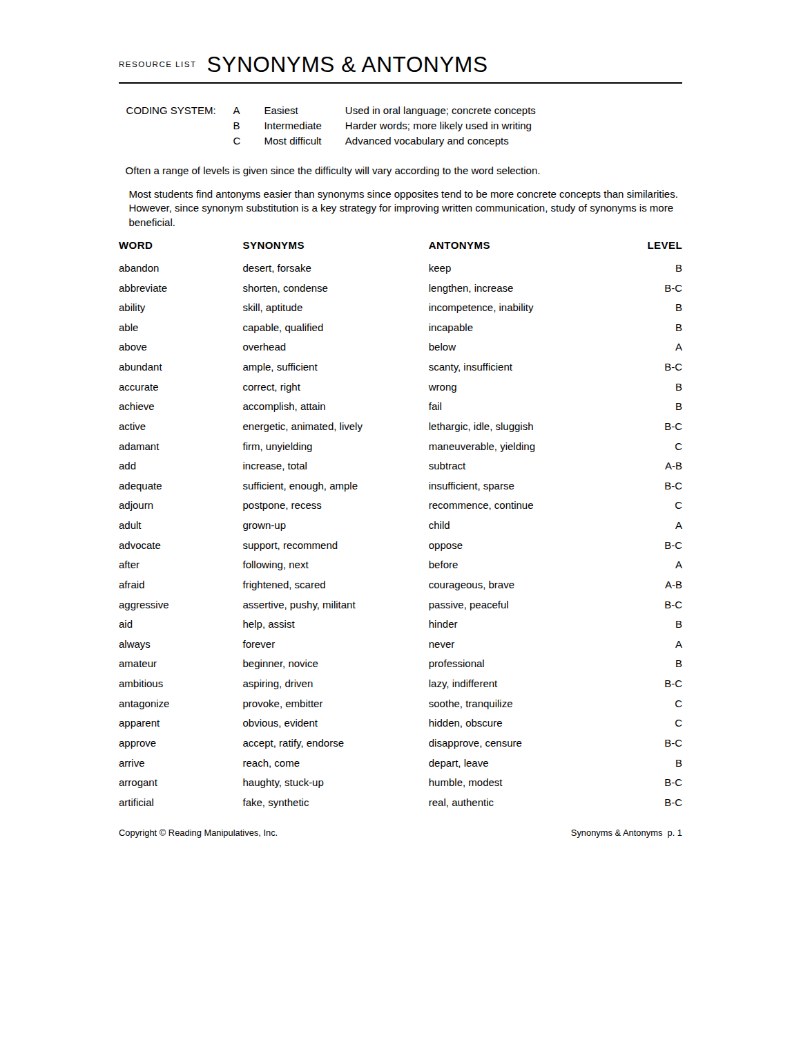RESOURCE LIST
SYNONYMS & ANTONYMS
| CODING SYSTEM: | A | Easiest | Used in oral language; concrete concepts |
| | B | Intermediate | Harder words; more likely used in writing |
| | C | Most difficult | Advanced vocabulary and concepts |
Often a range of levels is given since the difficulty will vary according to the word selection.
Most students find antonyms easier than synonyms since opposites tend to be more concrete concepts than similarities. However, since synonym substitution is a key strategy for improving written communication, study of synonyms is more beneficial.
| WORD | SYNONYMS | ANTONYMS | LEVEL |
| --- | --- | --- | --- |
| abandon | desert, forsake | keep | B |
| abbreviate | shorten, condense | lengthen, increase | B-C |
| ability | skill, aptitude | incompetence, inability | B |
| able | capable, qualified | incapable | B |
| above | overhead | below | A |
| abundant | ample, sufficient | scanty, insufficient | B-C |
| accurate | correct, right | wrong | B |
| achieve | accomplish, attain | fail | B |
| active | energetic, animated, lively | lethargic, idle, sluggish | B-C |
| adamant | firm, unyielding | maneuverable, yielding | C |
| add | increase, total | subtract | A-B |
| adequate | sufficient, enough, ample | insufficient, sparse | B-C |
| adjourn | postpone, recess | recommence, continue | C |
| adult | grown-up | child | A |
| advocate | support, recommend | oppose | B-C |
| after | following, next | before | A |
| afraid | frightened, scared | courageous, brave | A-B |
| aggressive | assertive, pushy, militant | passive, peaceful | B-C |
| aid | help, assist | hinder | B |
| always | forever | never | A |
| amateur | beginner, novice | professional | B |
| ambitious | aspiring, driven | lazy, indifferent | B-C |
| antagonize | provoke, embitter | soothe, tranquilize | C |
| apparent | obvious, evident | hidden, obscure | C |
| approve | accept, ratify, endorse | disapprove, censure | B-C |
| arrive | reach, come | depart, leave | B |
| arrogant | haughty, stuck-up | humble, modest | B-C |
| artificial | fake, synthetic | real, authentic | B-C |
Copyright © Reading Manipulatives, Inc. Synonyms & Antonyms p. 1